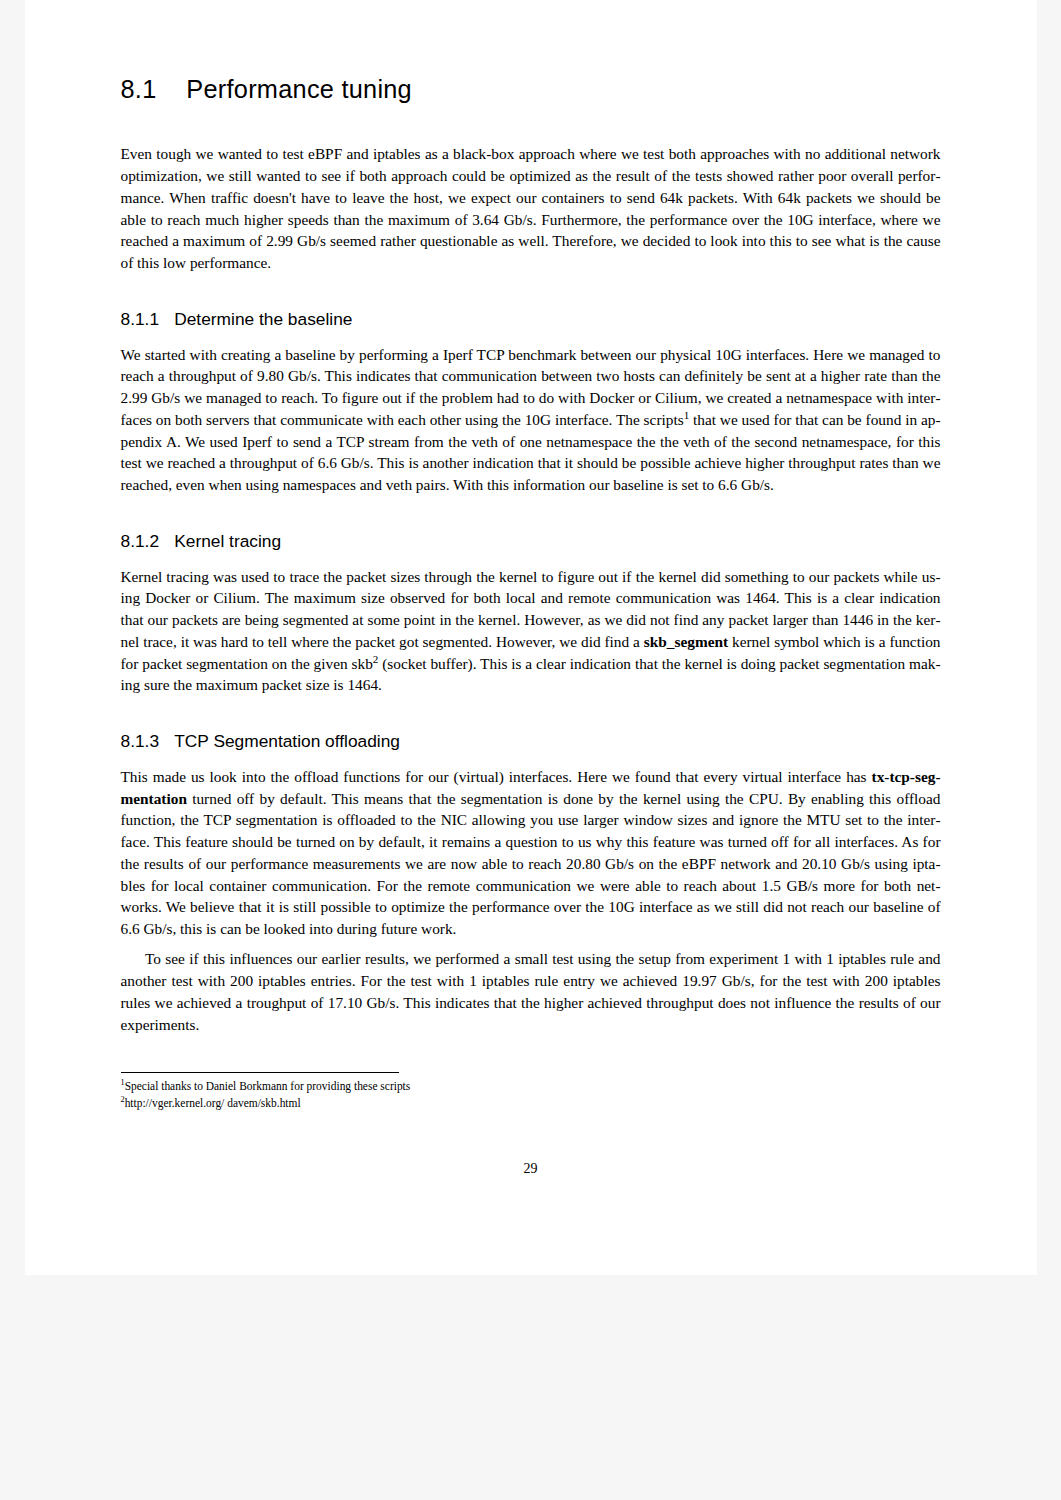8.1 Performance tuning
Even tough we wanted to test eBPF and iptables as a black-box approach where we test both approaches with no additional network optimization, we still wanted to see if both approach could be optimized as the result of the tests showed rather poor overall performance. When traffic doesn't have to leave the host, we expect our containers to send 64k packets. With 64k packets we should be able to reach much higher speeds than the maximum of 3.64 Gb/s. Furthermore, the performance over the 10G interface, where we reached a maximum of 2.99 Gb/s seemed rather questionable as well. Therefore, we decided to look into this to see what is the cause of this low performance.
8.1.1 Determine the baseline
We started with creating a baseline by performing a Iperf TCP benchmark between our physical 10G interfaces. Here we managed to reach a throughput of 9.80 Gb/s. This indicates that communication between two hosts can definitely be sent at a higher rate than the 2.99 Gb/s we managed to reach. To figure out if the problem had to do with Docker or Cilium, we created a netnamespace with interfaces on both servers that communicate with each other using the 10G interface. The scripts1 that we used for that can be found in appendix A. We used Iperf to send a TCP stream from the veth of one netnamespace the the veth of the second netnamespace, for this test we reached a throughput of 6.6 Gb/s. This is another indication that it should be possible achieve higher throughput rates than we reached, even when using namespaces and veth pairs. With this information our baseline is set to 6.6 Gb/s.
8.1.2 Kernel tracing
Kernel tracing was used to trace the packet sizes through the kernel to figure out if the kernel did something to our packets while using Docker or Cilium. The maximum size observed for both local and remote communication was 1464. This is a clear indication that our packets are being segmented at some point in the kernel. However, as we did not find any packet larger than 1446 in the kernel trace, it was hard to tell where the packet got segmented. However, we did find a skb_segment kernel symbol which is a function for packet segmentation on the given skb2 (socket buffer). This is a clear indication that the kernel is doing packet segmentation making sure the maximum packet size is 1464.
8.1.3 TCP Segmentation offloading
This made us look into the offload functions for our (virtual) interfaces. Here we found that every virtual interface has tx-tcp-segmentation turned off by default. This means that the segmentation is done by the kernel using the CPU. By enabling this offload function, the TCP segmentation is offloaded to the NIC allowing you use larger window sizes and ignore the MTU set to the interface. This feature should be turned on by default, it remains a question to us why this feature was turned off for all interfaces. As for the results of our performance measurements we are now able to reach 20.80 Gb/s on the eBPF network and 20.10 Gb/s using iptables for local container communication. For the remote communication we were able to reach about 1.5 GB/s more for both networks. We believe that it is still possible to optimize the performance over the 10G interface as we still did not reach our baseline of 6.6 Gb/s, this is can be looked into during future work.
To see if this influences our earlier results, we performed a small test using the setup from experiment 1 with 1 iptables rule and another test with 200 iptables entries. For the test with 1 iptables rule entry we achieved 19.97 Gb/s, for the test with 200 iptables rules we achieved a troughput of 17.10 Gb/s. This indicates that the higher achieved throughput does not influence the results of our experiments.
1Special thanks to Daniel Borkmann for providing these scripts
2http://vger.kernel.org/ davem/skb.html
29